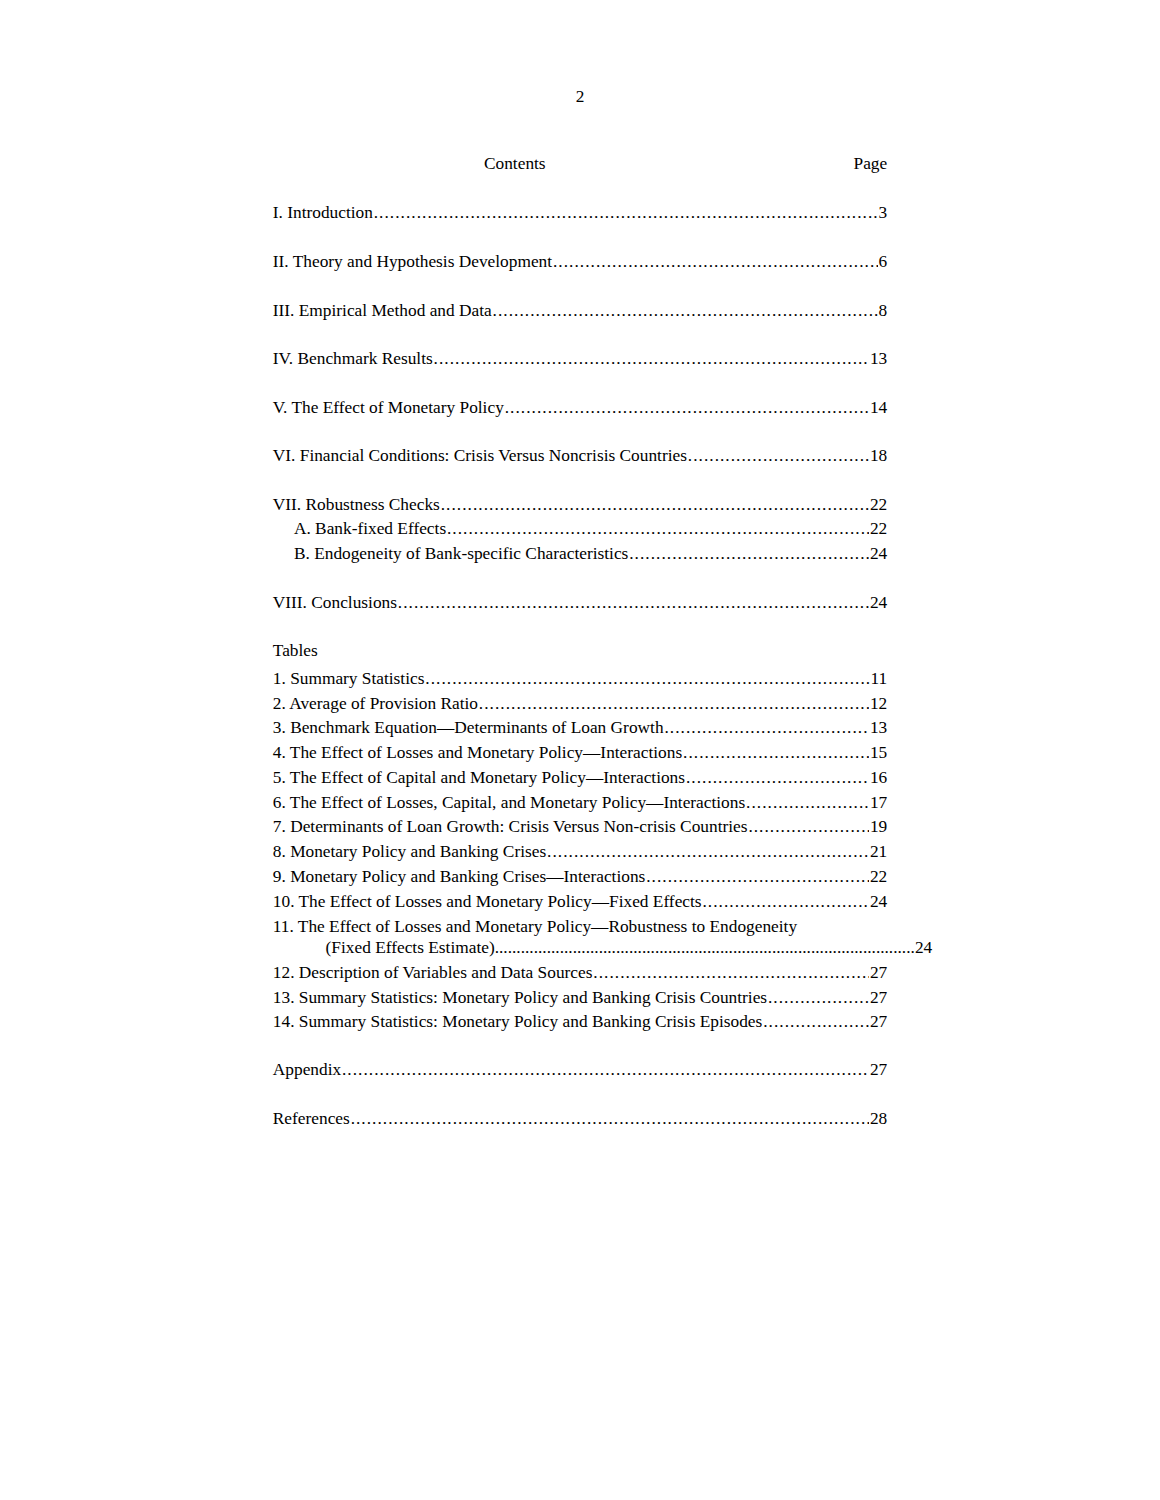2
Contents Page
I. Introduction ................................................................................................................. 3
II. Theory and Hypothesis Development .................................................................................. 6
III. Empirical Method and Data ............................................................................................... 8
IV. Benchmark Results ......................................................................................................... 13
V. The Effect of Monetary Policy ........................................................................................... 14
VI. Financial Conditions: Crisis Versus Noncrisis Countries ................................................. 18
VII. Robustness Checks ........................................................................................................ 22
A. Bank-fixed Effects ......................................................................................................... 22
B. Endogeneity of Bank-specific Characteristics .............................................................. 24
VIII. Conclusions ............................................................................................................. 24
Tables
1. Summary Statistics ............................................................................................................. 11
2. Average of Provision Ratio ................................................................................................. 12
3. Benchmark Equation—Determinants of Loan Growth ..................................................... 13
4. The Effect of Losses and Monetary Policy—Interactions ................................................. 15
5. The Effect of Capital and Monetary Policy—Interactions ................................................ 16
6. The Effect of Losses, Capital, and Monetary Policy—Interactions ................................... 17
7. Determinants of Loan Growth: Crisis Versus Non-crisis Countries .................................. 19
8. Monetary Policy and Banking Crises .............................................................................. 21
9. Monetary Policy and Banking Crises—Interactions ........................................................... 22
10. The Effect of Losses and Monetary Policy—Fixed Effects ............................................ 24
11. The Effect of Losses and Monetary Policy—Robustness to Endogeneity
(Fixed Effects Estimate) ................................................................................................. 24
12. Description of Variables and Data Sources ....................................................................... 27
13. Summary Statistics: Monetary Policy and Banking Crisis Countries .............................. 27
14. Summary Statistics: Monetary Policy and Banking Crisis Episodes ................................ 27
Appendix ....................................................................................................................... 27
References ............................................................................................................. 28